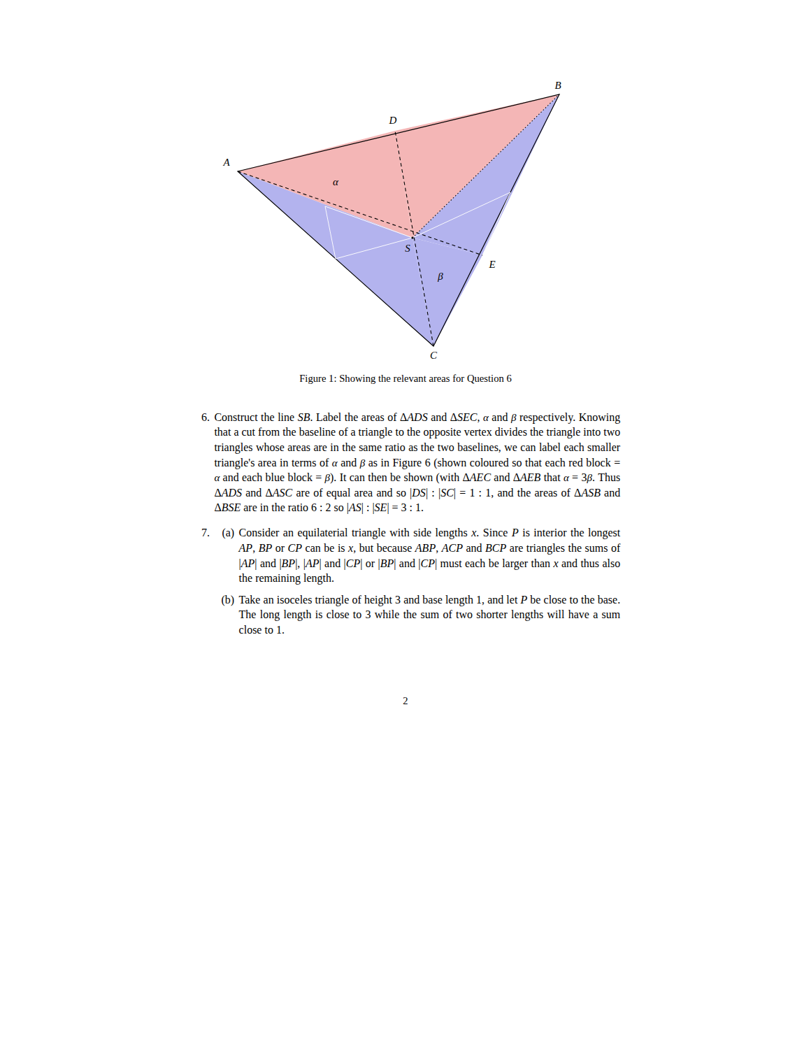Coordinates: A (40,130) B (500,20) C (320,380) D (265,72) on AB S (290,225) interior E (390,250) on BC B D A α S E β C
Figure 1: Showing the relevant areas for Question 6
6. Construct the line SB. Label the areas of ΔADS and ΔSEC, α and β respectively. Knowing that a cut from the baseline of a triangle to the opposite vertex divides the triangle into two triangles whose areas are in the same ratio as the two baselines, we can label each smaller triangle's area in terms of α and β as in Figure 6 (shown coloured so that each red block = α and each blue block = β). It can then be shown (with ΔAEC and ΔAEB that α = 3β. Thus ΔADS and ΔASC are of equal area and so |DS| : |SC| = 1 : 1, and the areas of ΔASB and ΔBSE are in the ratio 6 : 2 so |AS| : |SE| = 3 : 1.
7.
(a) Consider an equilaterial triangle with side lengths x. Since P is interior the longest AP, BP or CP can be is x, but because ABP, ACP and BCP are triangles the sums of |AP| and |BP|, |AP| and |CP| or |BP| and |CP| must each be larger than x and thus also the remaining length.
(b) Take an isoceles triangle of height 3 and base length 1, and let P be close to the base. The long length is close to 3 while the sum of two shorter lengths will have a sum close to 1.
2